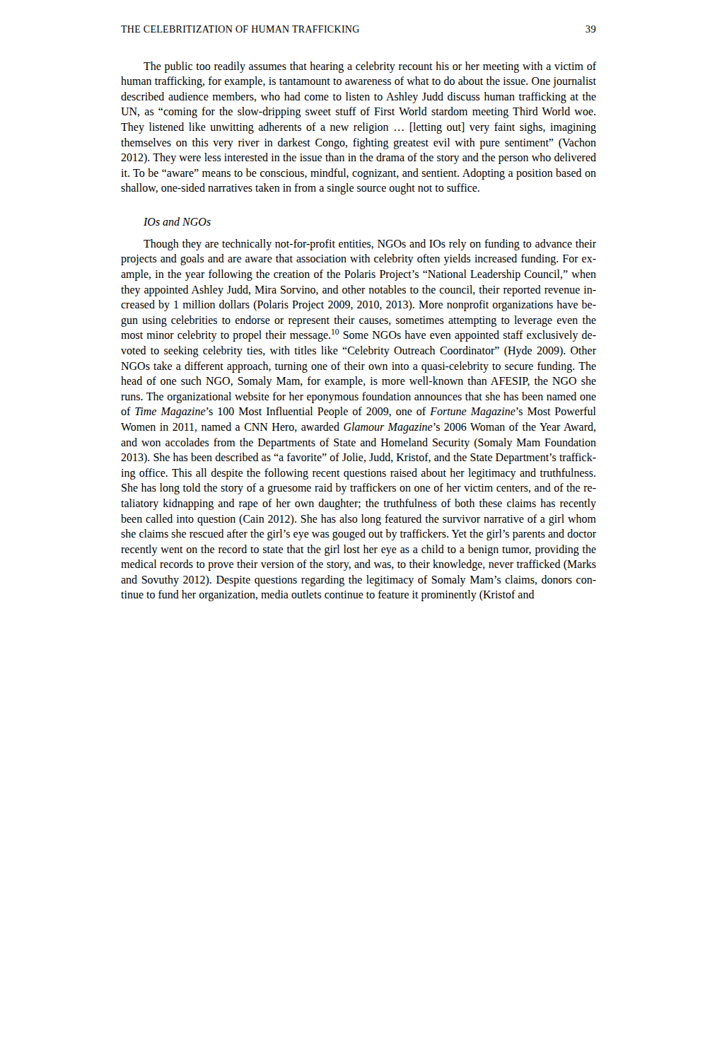The Celebritization of Human Trafficking 39
The public too readily assumes that hearing a celebrity recount his or her meeting with a victim of human trafficking, for example, is tantamount to awareness of what to do about the issue. One journalist described audience members, who had come to listen to Ashley Judd discuss human trafficking at the UN, as “coming for the slow-dripping sweet stuff of First World stardom meeting Third World woe. They listened like unwitting adherents of a new religion … [letting out] very faint sighs, imagining themselves on this very river in darkest Congo, fighting greatest evil with pure sentiment” (Vachon 2012). They were less interested in the issue than in the drama of the story and the person who delivered it. To be “aware” means to be conscious, mindful, cognizant, and sentient. Adopting a position based on shallow, one-sided narratives taken in from a single source ought not to suffice.
IOs and NGOs
Though they are technically not-for-profit entities, NGOs and IOs rely on funding to advance their projects and goals and are aware that association with celebrity often yields increased funding. For example, in the year following the creation of the Polaris Project’s “National Leadership Council,” when they appointed Ashley Judd, Mira Sorvino, and other notables to the council, their reported revenue increased by 1 million dollars (Polaris Project 2009, 2010, 2013). More nonprofit organizations have begun using celebrities to endorse or represent their causes, sometimes attempting to leverage even the most minor celebrity to propel their message.10 Some NGOs have even appointed staff exclusively devoted to seeking celebrity ties, with titles like “Celebrity Outreach Coordinator” (Hyde 2009). Other NGOs take a different approach, turning one of their own into a quasi-celebrity to secure funding. The head of one such NGO, Somaly Mam, for example, is more well-known than AFESIP, the NGO she runs. The organizational website for her eponymous foundation announces that she has been named one of Time Magazine’s 100 Most Influential People of 2009, one of Fortune Magazine’s Most Powerful Women in 2011, named a CNN Hero, awarded Glamour Magazine’s 2006 Woman of the Year Award, and won accolades from the Departments of State and Homeland Security (Somaly Mam Foundation 2013). She has been described as “a favorite” of Jolie, Judd, Kristof, and the State Department’s trafficking office. This all despite the following recent questions raised about her legitimacy and truthfulness. She has long told the story of a gruesome raid by traffickers on one of her victim centers, and of the retaliatory kidnapping and rape of her own daughter; the truthfulness of both these claims has recently been called into question (Cain 2012). She has also long featured the survivor narrative of a girl whom she claims she rescued after the girl’s eye was gouged out by traffickers. Yet the girl’s parents and doctor recently went on the record to state that the girl lost her eye as a child to a benign tumor, providing the medical records to prove their version of the story, and was, to their knowledge, never trafficked (Marks and Sovuthy 2012). Despite questions regarding the legitimacy of Somaly Mam’s claims, donors continue to fund her organization, media outlets continue to feature it prominently (Kristof and